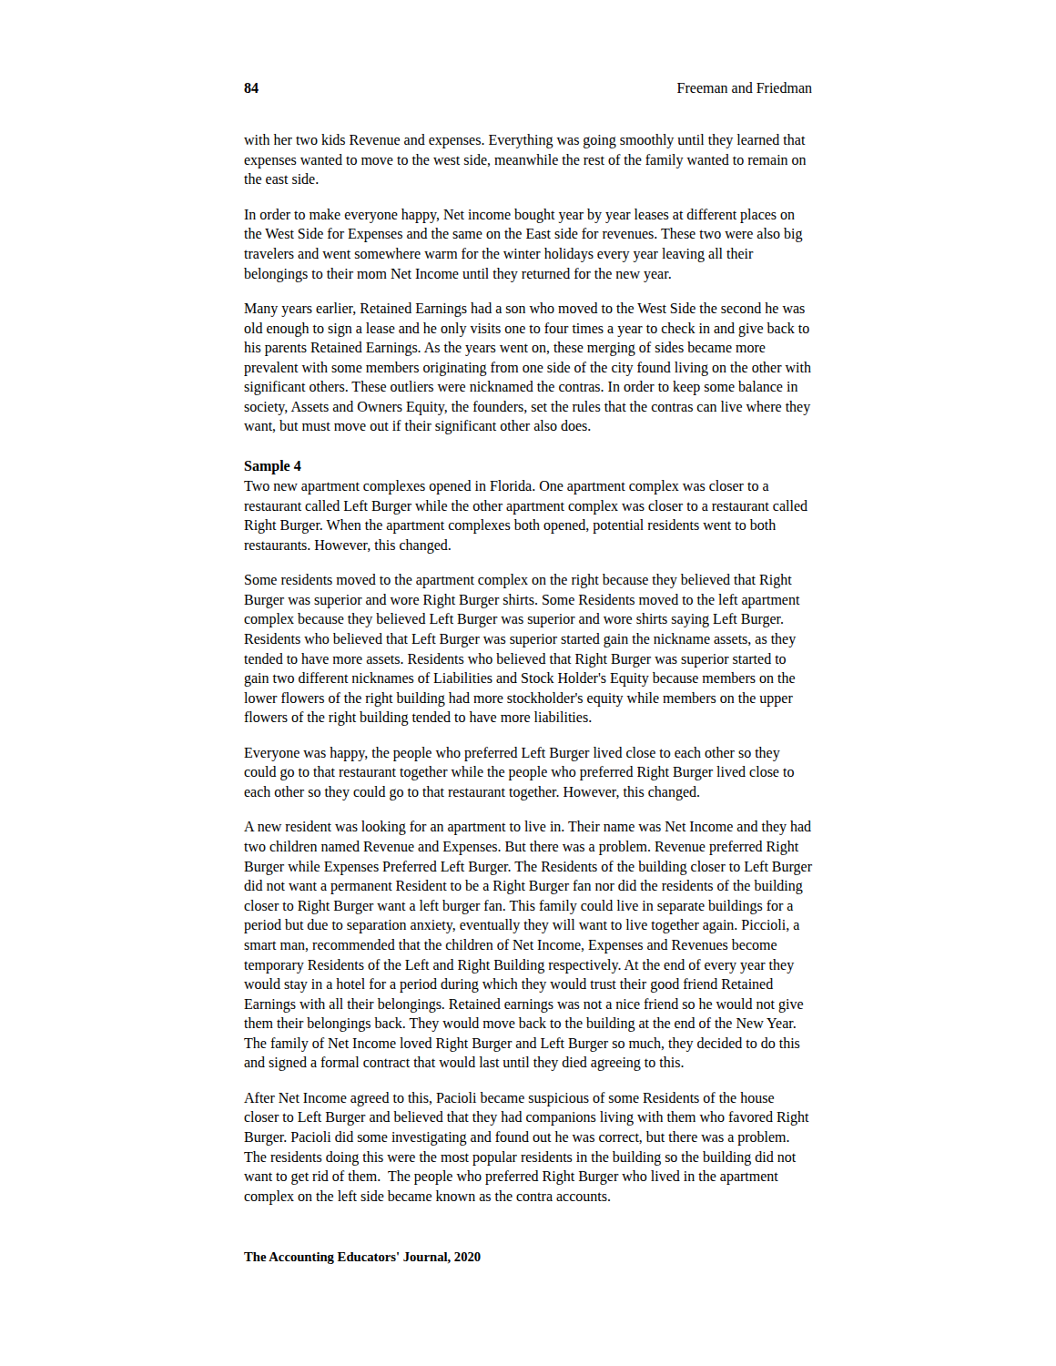84 Freeman and Friedman
with her two kids Revenue and expenses. Everything was going smoothly until they learned that expenses wanted to move to the west side, meanwhile the rest of the family wanted to remain on the east side.
In order to make everyone happy, Net income bought year by year leases at different places on the West Side for Expenses and the same on the East side for revenues. These two were also big travelers and went somewhere warm for the winter holidays every year leaving all their belongings to their mom Net Income until they returned for the new year.
Many years earlier, Retained Earnings had a son who moved to the West Side the second he was old enough to sign a lease and he only visits one to four times a year to check in and give back to his parents Retained Earnings. As the years went on, these merging of sides became more prevalent with some members originating from one side of the city found living on the other with significant others. These outliers were nicknamed the contras. In order to keep some balance in society, Assets and Owners Equity, the founders, set the rules that the contras can live where they want, but must move out if their significant other also does.
Sample 4
Two new apartment complexes opened in Florida. One apartment complex was closer to a restaurant called Left Burger while the other apartment complex was closer to a restaurant called Right Burger. When the apartment complexes both opened, potential residents went to both restaurants. However, this changed.
Some residents moved to the apartment complex on the right because they believed that Right Burger was superior and wore Right Burger shirts. Some Residents moved to the left apartment complex because they believed Left Burger was superior and wore shirts saying Left Burger. Residents who believed that Left Burger was superior started gain the nickname assets, as they tended to have more assets. Residents who believed that Right Burger was superior started to gain two different nicknames of Liabilities and Stock Holder's Equity because members on the lower flowers of the right building had more stockholder's equity while members on the upper flowers of the right building tended to have more liabilities.
Everyone was happy, the people who preferred Left Burger lived close to each other so they could go to that restaurant together while the people who preferred Right Burger lived close to each other so they could go to that restaurant together. However, this changed.
A new resident was looking for an apartment to live in. Their name was Net Income and they had two children named Revenue and Expenses. But there was a problem. Revenue preferred Right Burger while Expenses Preferred Left Burger. The Residents of the building closer to Left Burger did not want a permanent Resident to be a Right Burger fan nor did the residents of the building closer to Right Burger want a left burger fan. This family could live in separate buildings for a period but due to separation anxiety, eventually they will want to live together again. Piccioli, a smart man, recommended that the children of Net Income, Expenses and Revenues become temporary Residents of the Left and Right Building respectively. At the end of every year they would stay in a hotel for a period during which they would trust their good friend Retained Earnings with all their belongings. Retained earnings was not a nice friend so he would not give them their belongings back. They would move back to the building at the end of the New Year. The family of Net Income loved Right Burger and Left Burger so much, they decided to do this and signed a formal contract that would last until they died agreeing to this.
After Net Income agreed to this, Pacioli became suspicious of some Residents of the house closer to Left Burger and believed that they had companions living with them who favored Right Burger. Pacioli did some investigating and found out he was correct, but there was a problem. The residents doing this were the most popular residents in the building so the building did not want to get rid of them. The people who preferred Right Burger who lived in the apartment complex on the left side became known as the contra accounts.
The Accounting Educators' Journal, 2020